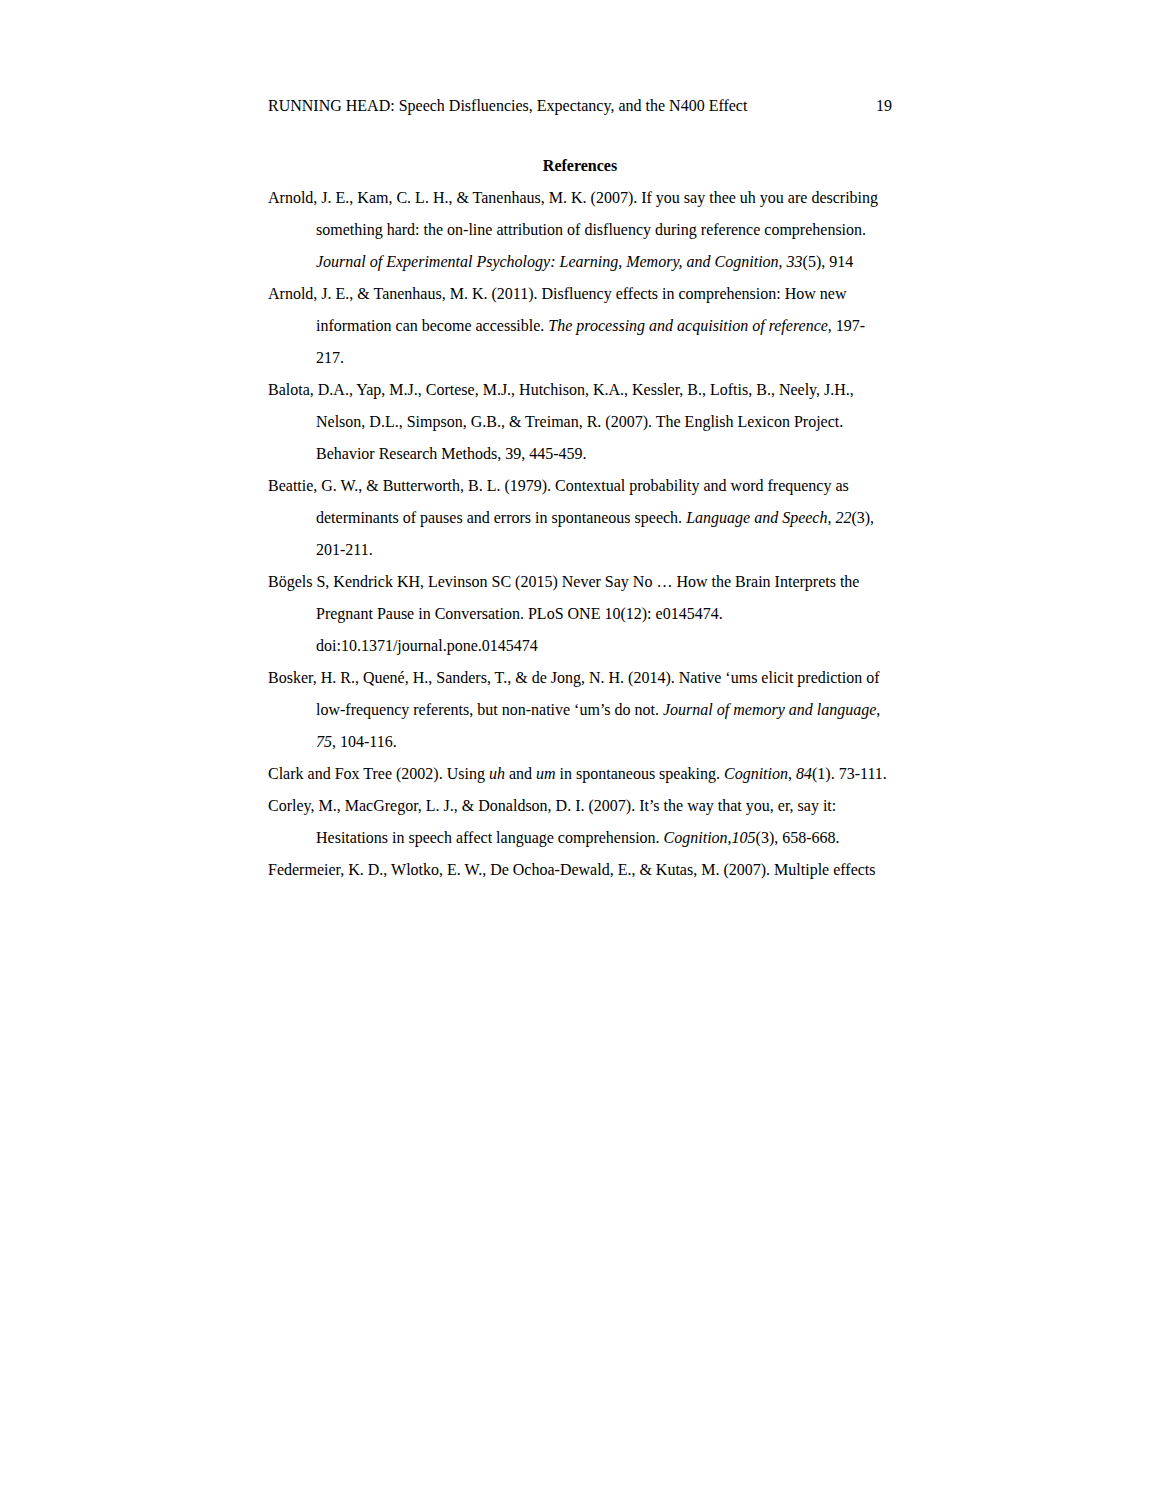RUNNING HEAD: Speech Disfluencies, Expectancy, and the N400 Effect 19
References
Arnold, J. E., Kam, C. L. H., & Tanenhaus, M. K. (2007). If you say thee uh you are describing something hard: the on-line attribution of disfluency during reference comprehension. Journal of Experimental Psychology: Learning, Memory, and Cognition, 33(5), 914
Arnold, J. E., & Tanenhaus, M. K. (2011). Disfluency effects in comprehension: How new information can become accessible. The processing and acquisition of reference, 197-217.
Balota, D.A., Yap, M.J., Cortese, M.J., Hutchison, K.A., Kessler, B., Loftis, B., Neely, J.H., Nelson, D.L., Simpson, G.B., & Treiman, R. (2007). The English Lexicon Project. Behavior Research Methods, 39, 445-459.
Beattie, G. W., & Butterworth, B. L. (1979). Contextual probability and word frequency as determinants of pauses and errors in spontaneous speech. Language and Speech, 22(3), 201-211.
Bögels S, Kendrick KH, Levinson SC (2015) Never Say No … How the Brain Interprets the Pregnant Pause in Conversation. PLoS ONE 10(12): e0145474. doi:10.1371/journal.pone.0145474
Bosker, H. R., Quené, H., Sanders, T., & de Jong, N. H. (2014). Native ‘ums elicit prediction of low-frequency referents, but non-native ‘um’s do not. Journal of memory and language, 75, 104-116.
Clark and Fox Tree (2002). Using uh and um in spontaneous speaking. Cognition, 84(1). 73-111.
Corley, M., MacGregor, L. J., & Donaldson, D. I. (2007). It’s the way that you, er, say it: Hesitations in speech affect language comprehension. Cognition,105(3), 658-668.
Federmeier, K. D., Wlotko, E. W., De Ochoa-Dewald, E., & Kutas, M. (2007). Multiple effects